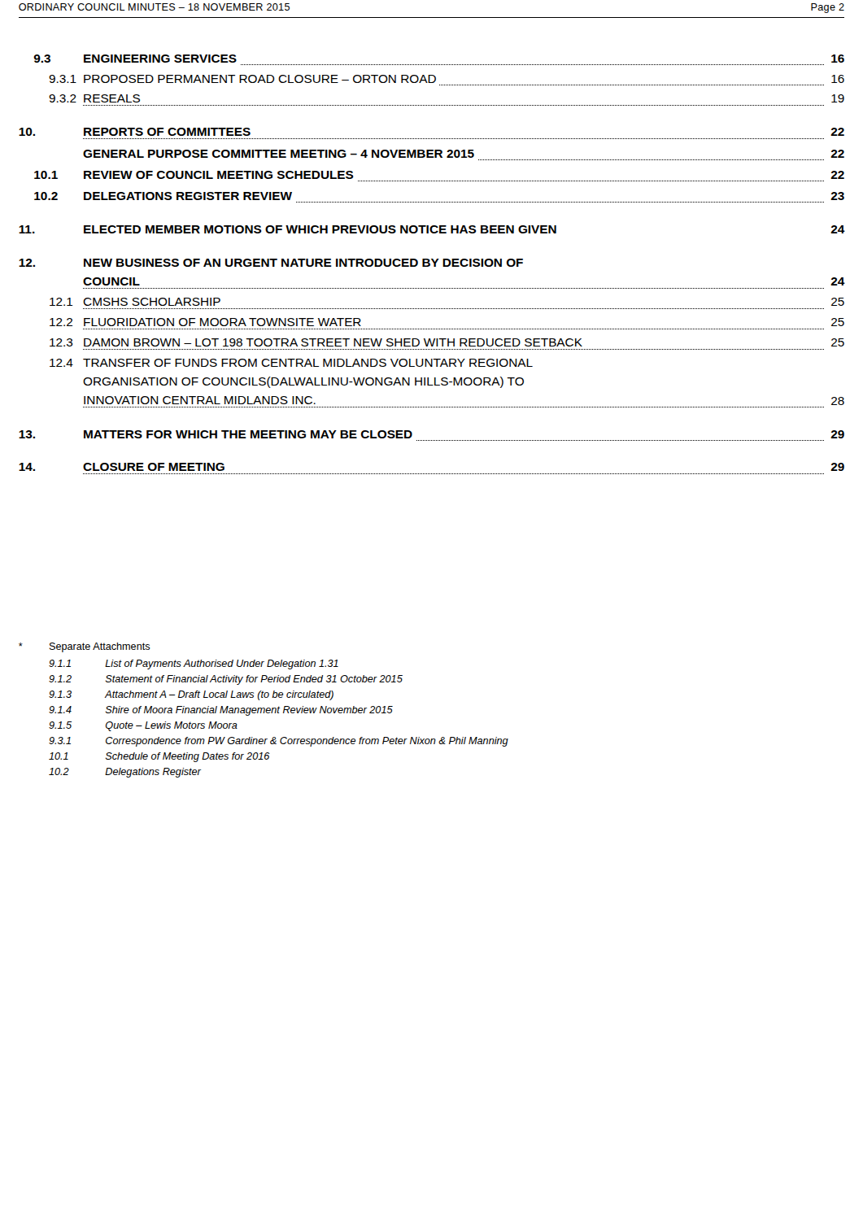Ordinary Council Minutes – 18 November 2015 Page 2
| 9.3 | ENGINEERING SERVICES | 16 |
| 9.3.1 | PROPOSED PERMANENT ROAD CLOSURE – ORTON ROAD | 16 |
| 9.3.2 | RESEALS | 19 |
| 10. | REPORTS OF COMMITTEES | 22 |
| | GENERAL PURPOSE COMMITTEE MEETING – 4 NOVEMBER 2015 | 22 |
| 10.1 | REVIEW OF COUNCIL MEETING SCHEDULES | 22 |
| 10.2 | DELEGATIONS REGISTER REVIEW | 23 |
| 11. | ELECTED MEMBER MOTIONS OF WHICH PREVIOUS NOTICE HAS BEEN GIVEN | 24 |
| 12. | NEW BUSINESS OF AN URGENT NATURE INTRODUCED BY DECISION OF COUNCIL | 24 |
| 12.1 | CMSHS SCHOLARSHIP | 25 |
| 12.2 | FLUORIDATION OF MOORA TOWNSITE WATER | 25 |
| 12.3 | DAMON BROWN – LOT 198 TOOTRA STREET NEW SHED WITH REDUCED SETBACK | 25 |
| 12.4 | TRANSFER OF FUNDS FROM CENTRAL MIDLANDS VOLUNTARY REGIONAL ORGANISATION OF COUNCILS(DALWALLINU-WONGAN HILLS-MOORA) TO INNOVATION CENTRAL MIDLANDS INC. | 28 |
| 13. | MATTERS FOR WHICH THE MEETING MAY BE CLOSED | 29 |
| 14. | CLOSURE OF MEETING | 29 |
* Separate Attachments
9.1.1 List of Payments Authorised Under Delegation 1.31
9.1.2 Statement of Financial Activity for Period Ended 31 October 2015
9.1.3 Attachment A – Draft Local Laws (to be circulated)
9.1.4 Shire of Moora Financial Management Review November 2015
9.1.5 Quote – Lewis Motors Moora
9.3.1 Correspondence from PW Gardiner & Correspondence from Peter Nixon & Phil Manning
10.1 Schedule of Meeting Dates for 2016
10.2 Delegations Register